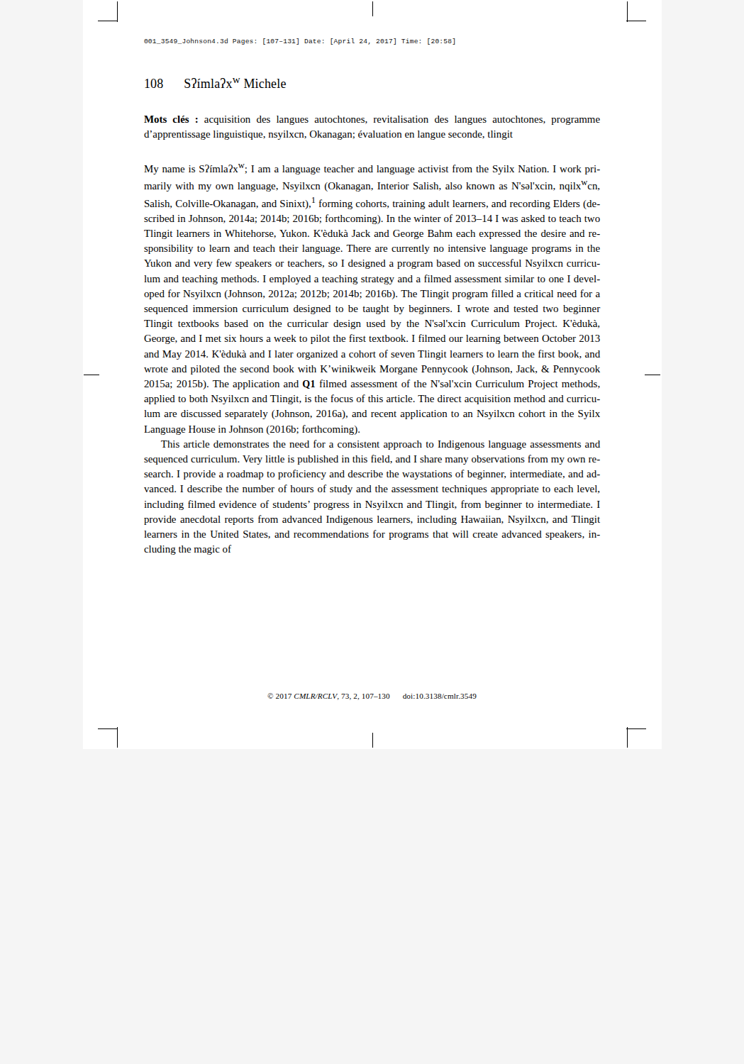001_3549_Johnson4.3d Pages: [107–131] Date: [April 24, 2017] Time: [20:58]
108 Sʔímlaʔxw Michele
Mots clés : acquisition des langues autochtones, revitalisation des langues autochtones, programme d’apprentissage linguistique, nsyilxcn, Okanagan; évaluation en langue seconde, tlingit
My name is Sʔímlaʔxw; I am a language teacher and language activist from the Syilx Nation. I work primarily with my own language, Nsyilxcn (Okanagan, Interior Salish, also known as N'səl'xcin, nqilxwcn, Salish, Colville-Okanagan, and Sinixt),1 forming cohorts, training adult learners, and recording Elders (described in Johnson, 2014a; 2014b; 2016b; forthcoming). In the winter of 2013–14 I was asked to teach two Tlingit learners in Whitehorse, Yukon. K'èdukà Jack and George Bahm each expressed the desire and responsibility to learn and teach their language. There are currently no intensive language programs in the Yukon and very few speakers or teachers, so I designed a program based on successful Nsyilxcn curriculum and teaching methods. I employed a teaching strategy and a filmed assessment similar to one I developed for Nsyilxcn (Johnson, 2012a; 2012b; 2014b; 2016b). The Tlingit program filled a critical need for a sequenced immersion curriculum designed to be taught by beginners. I wrote and tested two beginner Tlingit textbooks based on the curricular design used by the N'səl'xcin Curriculum Project. K'èdukà, George, and I met six hours a week to pilot the first textbook. I filmed our learning between October 2013 and May 2014. K'èdukà and I later organized a cohort of seven Tlingit learners to learn the first book, and wrote and piloted the second book with K’winikweik Morgane Pennycook (Johnson, Jack, & Pennycook 2015a; 2015b). The application and Q1 filmed assessment of the N'səl'xcin Curriculum Project methods, applied to both Nsyilxcn and Tlingit, is the focus of this article. The direct acquisition method and curriculum are discussed separately (Johnson, 2016a), and recent application to an Nsyilxcn cohort in the Syilx Language House in Johnson (2016b; forthcoming).
This article demonstrates the need for a consistent approach to Indigenous language assessments and sequenced curriculum. Very little is published in this field, and I share many observations from my own research. I provide a roadmap to proficiency and describe the waystations of beginner, intermediate, and advanced. I describe the number of hours of study and the assessment techniques appropriate to each level, including filmed evidence of students’ progress in Nsyilxcn and Tlingit, from beginner to intermediate. I provide anecdotal reports from advanced Indigenous learners, including Hawaiian, Nsyilxcn, and Tlingit learners in the United States, and recommendations for programs that will create advanced speakers, including the magic of
© 2017 CMLR/RCLV, 73, 2, 107–130 doi:10.3138/cmlr.3549